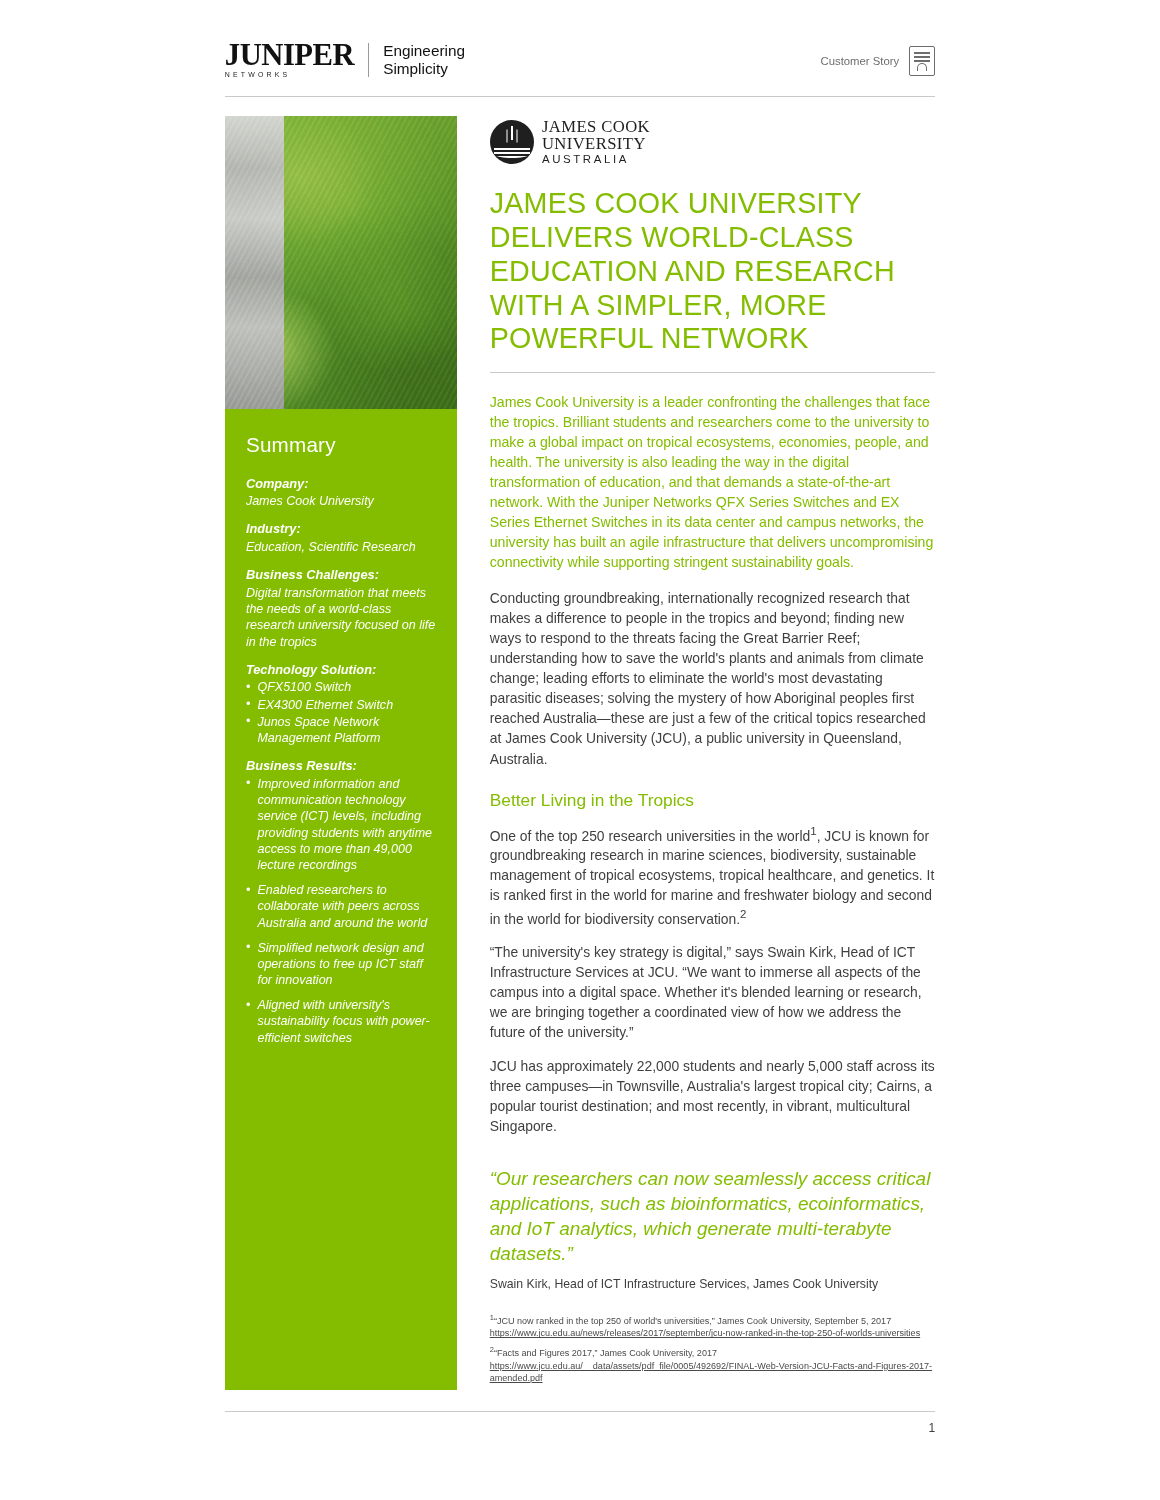JUNIPER NETWORKS
Engineering
Simplicity
Customer Story
Summary
Company:
James Cook University
Industry:
Education, Scientific Research
Business Challenges:
Digital transformation that meets the needs of a world-class research university focused on life in the tropics
Technology Solution:
QFX5100 Switch
EX4300 Ethernet Switch
Junos Space Network Management Platform
Business Results:
Improved information and communication technology service (ICT) levels, including providing students with anytime access to more than 49,000 lecture recordings
Enabled researchers to collaborate with peers across Australia and around the world
Simplified network design and operations to free up ICT staff for innovation
Aligned with university's sustainability focus with power-efficient switches
JAMES COOK UNIVERSITY AUSTRALIA
James Cook University Delivers World-Class Education and Research with a Simpler, More Powerful Network
James Cook University is a leader confronting the challenges that face the tropics. Brilliant students and researchers come to the university to make a global impact on tropical ecosystems, economies, people, and health. The university is also leading the way in the digital transformation of education, and that demands a state-of-the-art network. With the Juniper Networks QFX Series Switches and EX Series Ethernet Switches in its data center and campus networks, the university has built an agile infrastructure that delivers uncompromising connectivity while supporting stringent sustainability goals.
Conducting groundbreaking, internationally recognized research that makes a difference to people in the tropics and beyond; finding new ways to respond to the threats facing the Great Barrier Reef; understanding how to save the world's plants and animals from climate change; leading efforts to eliminate the world's most devastating parasitic diseases; solving the mystery of how Aboriginal peoples first reached Australia—these are just a few of the critical topics researched at James Cook University (JCU), a public university in Queensland, Australia.
Better Living in the Tropics
One of the top 250 research universities in the world1, JCU is known for groundbreaking research in marine sciences, biodiversity, sustainable management of tropical ecosystems, tropical healthcare, and genetics. It is ranked first in the world for marine and freshwater biology and second in the world for biodiversity conservation.2
“The university's key strategy is digital,” says Swain Kirk, Head of ICT Infrastructure Services at JCU. “We want to immerse all aspects of the campus into a digital space. Whether it's blended learning or research, we are bringing together a coordinated view of how we address the future of the university.”
JCU has approximately 22,000 students and nearly 5,000 staff across its three campuses—in Townsville, Australia's largest tropical city; Cairns, a popular tourist destination; and most recently, in vibrant, multicultural Singapore.
“Our researchers can now seamlessly access critical applications, such as bioinformatics, ecoinformatics, and IoT analytics, which generate multi-terabyte datasets.”
Swain Kirk, Head of ICT Infrastructure Services, James Cook University
1“JCU now ranked in the top 250 of world's universities,” James Cook University, September 5, 2017 https://www.jcu.edu.au/news/releases/2017/september/jcu-now-ranked-in-the-top-250-of-worlds-universities
2“Facts and Figures 2017,” James Cook University, 2017 https://www.jcu.edu.au/__data/assets/pdf_file/0005/492692/FINAL-Web-Version-JCU-Facts-and-Figures-2017-amended.pdf
1